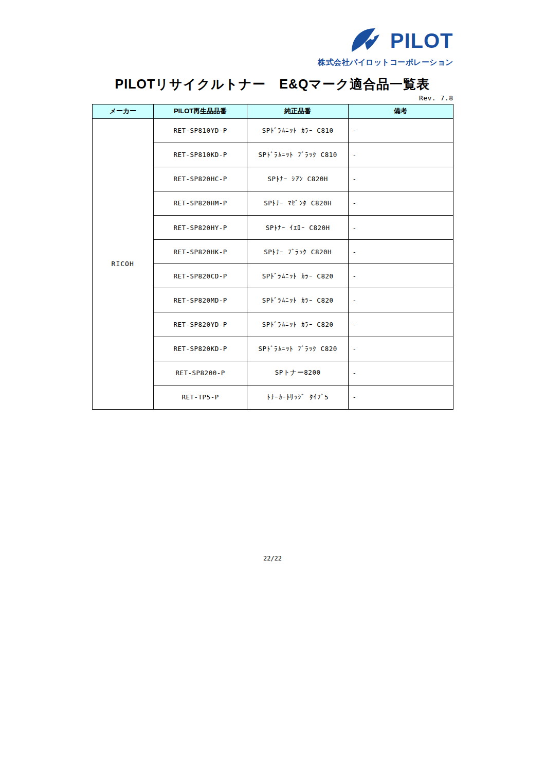PILOT
株式会社パイロットコーポレーション
PILOTリサイクルトナー　E&Qマーク適合品一覧表
Rev. 7.8
| メーカー | PILOT再生品品番 | 純正品番 | 備考 |
| --- | --- | --- | --- |
| RICOH | RET-SP810YD-P | SPﾄﾞﾗﾑﾆｯﾄ ｶﾗｰ C810 | - |
| RET-SP810KD-P | SPﾄﾞﾗﾑﾆｯﾄ ﾌﾞﾗｯｸ C810 | - |
| RET-SP820HC-P | SPﾄﾅｰ ｼｱﾝ C820H | - |
| RET-SP820HM-P | SPﾄﾅｰ ﾏｾﾞﾝﾀ C820H | - |
| RET-SP820HY-P | SPﾄﾅｰ ｲｴﾛｰ C820H | - |
| RET-SP820HK-P | SPﾄﾅｰ ﾌﾞﾗｯｸ C820H | - |
| RET-SP820CD-P | SPﾄﾞﾗﾑﾆｯﾄ ｶﾗｰ C820 | - |
| RET-SP820MD-P | SPﾄﾞﾗﾑﾆｯﾄ ｶﾗｰ C820 | - |
| RET-SP820YD-P | SPﾄﾞﾗﾑﾆｯﾄ ｶﾗｰ C820 | - |
| RET-SP820KD-P | SPﾄﾞﾗﾑﾆｯﾄ ﾌﾞﾗｯｸ C820 | - |
| RET-SP8200-P | SPトナー8200 | - |
| RET-TP5-P | ﾄﾅｰｶｰﾄﾘｯｼﾞ ﾀｲﾌﾟ5 | - |
22/22